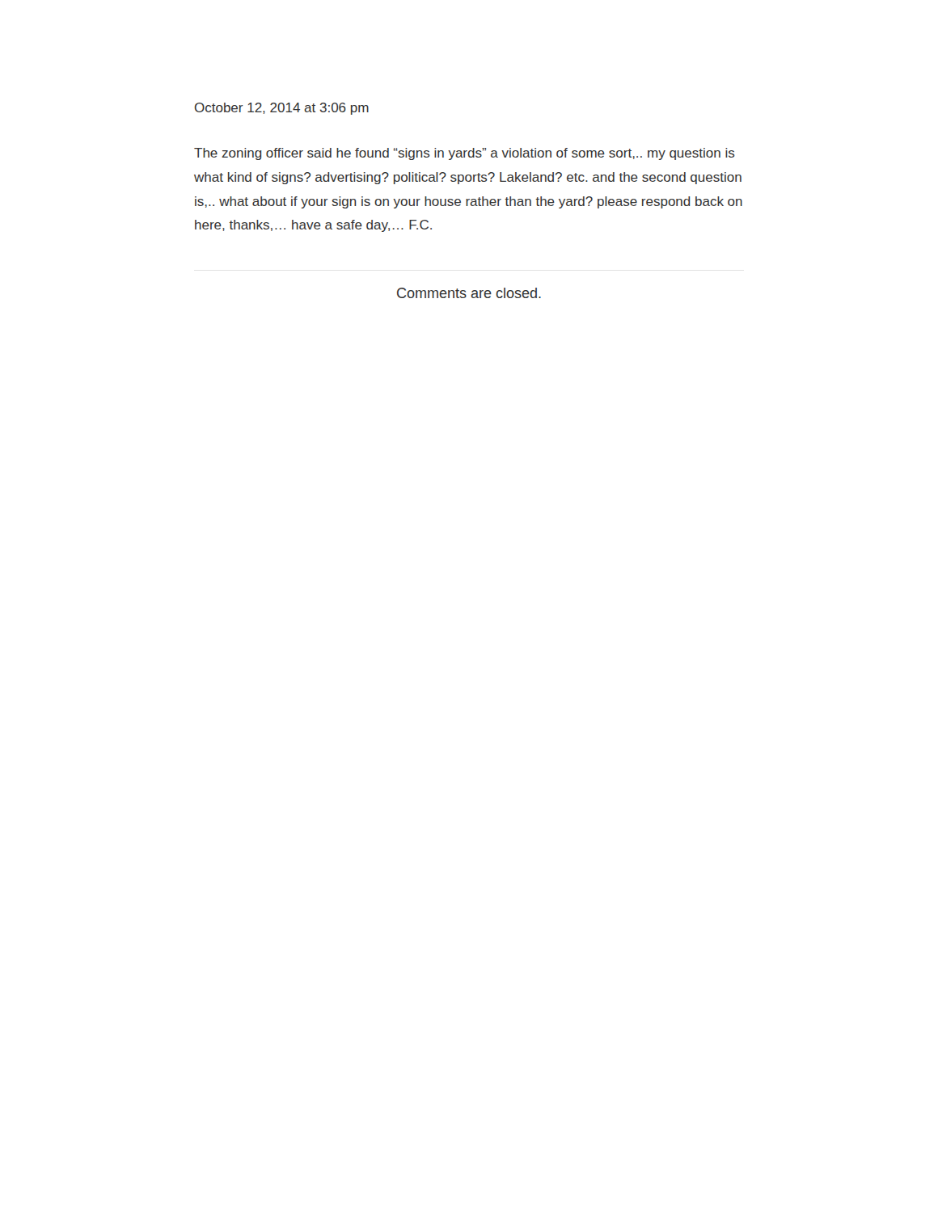October 12, 2014 at 3:06 pm
The zoning officer said he found “signs in yards” a violation of some sort,.. my question is what kind of signs? advertising? political? sports? Lakeland? etc. and the second question is,.. what about if your sign is on your house rather than the yard? please respond back on here, thanks,… have a safe day,… F.C.
Comments are closed.